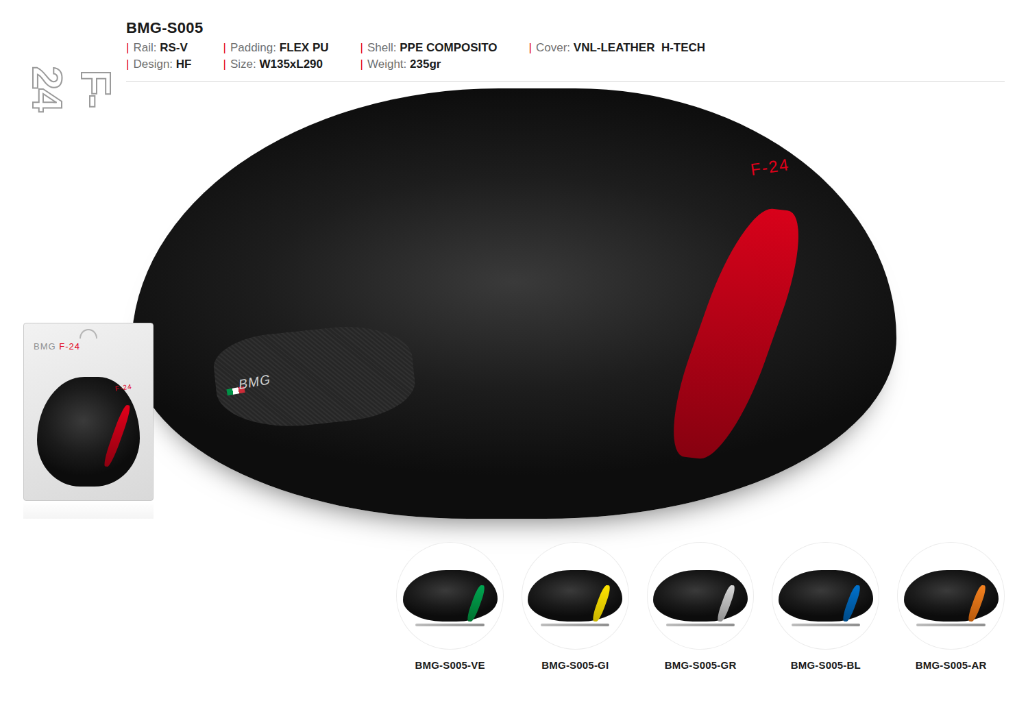F-24
BMG-S005
|Rail: RS-V
|Padding: FLEX PU
|Shell: PPE COMPOSITO
|Cover: VNL-LEATHER H-TECH
|Design: HF
|Size: W135xL290
|Weight: 235gr
F-24 BMG
BMG F-24 F-24
BMG-S005-VE
BMG-S005-GI
BMG-S005-GR
BMG-S005-BL
BMG-S005-AR